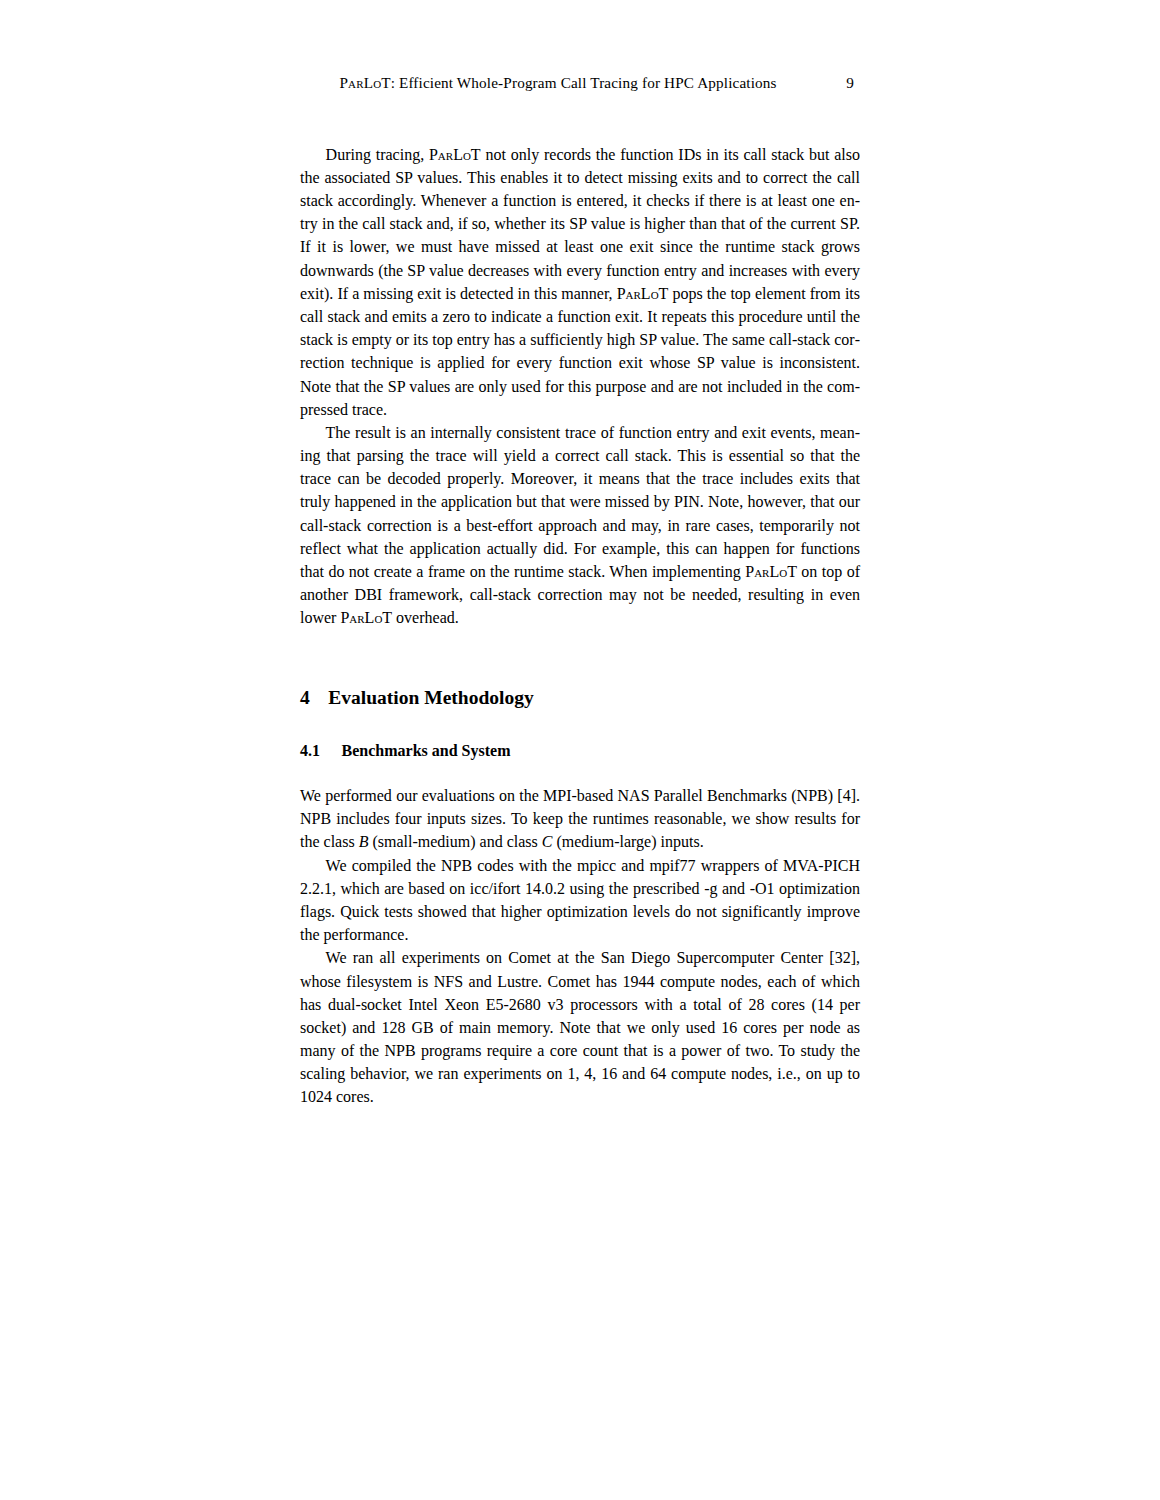ParLoT: Efficient Whole-Program Call Tracing for HPC Applications 9
During tracing, ParLoT not only records the function IDs in its call stack but also the associated SP values. This enables it to detect missing exits and to correct the call stack accordingly. Whenever a function is entered, it checks if there is at least one entry in the call stack and, if so, whether its SP value is higher than that of the current SP. If it is lower, we must have missed at least one exit since the runtime stack grows downwards (the SP value decreases with every function entry and increases with every exit). If a missing exit is detected in this manner, ParLoT pops the top element from its call stack and emits a zero to indicate a function exit. It repeats this procedure until the stack is empty or its top entry has a sufficiently high SP value. The same call-stack correction technique is applied for every function exit whose SP value is inconsistent. Note that the SP values are only used for this purpose and are not included in the compressed trace.
The result is an internally consistent trace of function entry and exit events, meaning that parsing the trace will yield a correct call stack. This is essential so that the trace can be decoded properly. Moreover, it means that the trace includes exits that truly happened in the application but that were missed by PIN. Note, however, that our call-stack correction is a best-effort approach and may, in rare cases, temporarily not reflect what the application actually did. For example, this can happen for functions that do not create a frame on the runtime stack. When implementing ParLoT on top of another DBI framework, call-stack correction may not be needed, resulting in even lower ParLoT overhead.
4 Evaluation Methodology
4.1 Benchmarks and System
We performed our evaluations on the MPI-based NAS Parallel Benchmarks (NPB) [4]. NPB includes four inputs sizes. To keep the runtimes reasonable, we show results for the class B (small-medium) and class C (medium-large) inputs.
We compiled the NPB codes with the mpicc and mpif77 wrappers of MVA-PICH 2.2.1, which are based on icc/ifort 14.0.2 using the prescribed -g and -O1 optimization flags. Quick tests showed that higher optimization levels do not significantly improve the performance.
We ran all experiments on Comet at the San Diego Supercomputer Center [32], whose filesystem is NFS and Lustre. Comet has 1944 compute nodes, each of which has dual-socket Intel Xeon E5-2680 v3 processors with a total of 28 cores (14 per socket) and 128 GB of main memory. Note that we only used 16 cores per node as many of the NPB programs require a core count that is a power of two. To study the scaling behavior, we ran experiments on 1, 4, 16 and 64 compute nodes, i.e., on up to 1024 cores.